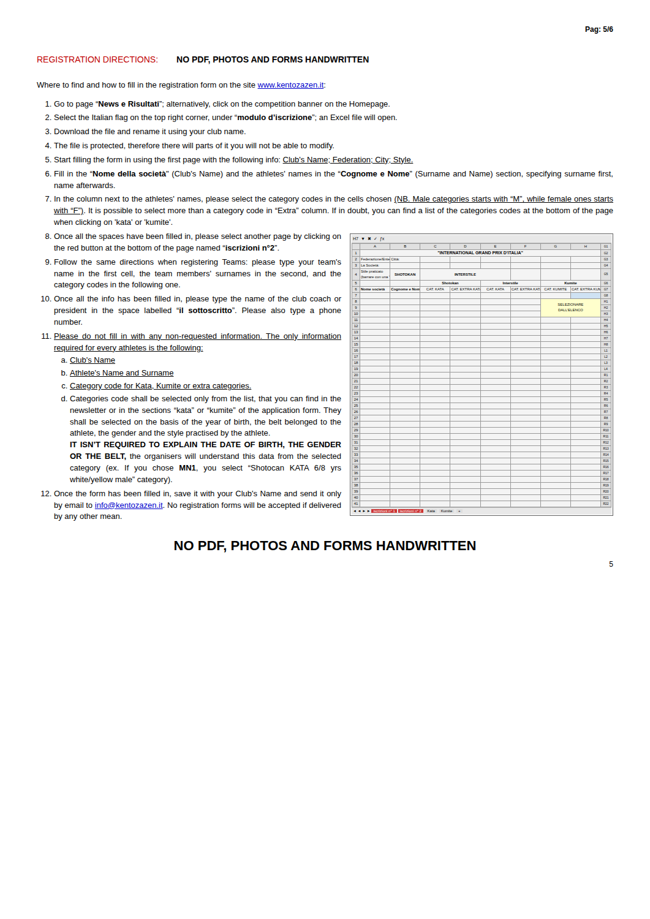Pag: 5/6
REGISTRATION DIRECTIONS: NO PDF, PHOTOS AND FORMS HANDWRITTEN
Where to find and how to fill in the registration form on the site www.kentozazen.it:
Go to page “News e Risultati”; alternatively, click on the competition banner on the Homepage.
Select the Italian flag on the top right corner, under “modulo d’iscrizione”; an Excel file will open.
Download the file and rename it using your club name.
The file is protected, therefore there will parts of it you will not be able to modify.
Start filling the form in using the first page with the following info: Club's Name; Federation; City; Style.
Fill in the “Nome della società" (Club's Name) and the athletes' names in the “Cognome e Nome” (Surname and Name) section, specifying surname first, name afterwards.
In the column next to the athletes' names, please select the category codes in the cells chosen (NB. Male categories starts with “M”, while female ones starts with “F”). It is possible to select more than a category code in “Extra” column. If in doubt, you can find a list of the categories codes at the bottom of the page when clicking on 'kata' or 'kumite'.
H7▼✖✓ƒx
| | A | B | C | D | E | F | G | H | G1 |
| 1 | "INTERNATIONAL GRAND PRIX D'ITALIA" | G2 |
| 2 | Federazione/Ente: | Città: | | | | | | | G3 |
| 3 | La Società: | | | | | | | | G4 |
| 4 | Stile praticato (barrare con una "X") | SHOTOKAN | INTERSTILE | | | | G5 |
| 5 | | | Shotokan | Interstile | Kumite | G6 |
| 6 | Nome società | Cognome e Nome | CAT. KATA | CAT. EXTRA KATA | CAT. KATA | CAT. EXTRA KATA | CAT. KUMITE | CAT. EXTRA KUMITE | G7 |
| 7 | | | | | | | | | G8 |
| 8 | | | | | | | SELEZIONARE DALL'ELENCO | H1 |
| 9 | | | | | | | H2 |
| 10 | | | | | | | H3 |
| 11 | | | | | | | | | H4 |
| 12 | | | | | | | | | H5 |
| 13 | | | | | | | | | H6 |
| 14 | | | | | | | | | H7 |
| 15 | | | | | | | | | H8 |
| 16 | | | | | | | | | L1 |
| 17 | | | | | | | | | L2 |
| 18 | | | | | | | | | L3 |
| 19 | | | | | | | | | L4 |
| 20 | | | | | | | | | R1 |
| 21 | | | | | | | | | R2 |
| 22 | | | | | | | | | R3 |
| 23 | | | | | | | | | R4 |
| 24 | | | | | | | | | R5 |
| 25 | | | | | | | | | R6 |
| 26 | | | | | | | | | R7 |
| 27 | | | | | | | | | R8 |
| 28 | | | | | | | | | R9 |
| 29 | | | | | | | | | R10 |
| 30 | | | | | | | | | R11 |
| 31 | | | | | | | | | R12 |
| 32 | | | | | | | | | R13 |
| 33 | | | | | | | | | R14 |
| 34 | | | | | | | | | R15 |
| 35 | | | | | | | | | R16 |
| 36 | | | | | | | | | R17 |
| 37 | | | | | | | | | R18 |
| 38 | | | | | | | | | R19 |
| 39 | | | | | | | | | R20 |
| 40 | | | | | | | | | R21 |
| 41 | | | | | | | | | R22 |
◄ ◄ ► ► iscrizioni n° 1 iscrizioni n° 2 Kata Kumite +
Once all the spaces have been filled in, please select another page by clicking on the red button at the bottom of the page named “iscrizioni n°2”.
Follow the same directions when registering Teams: please type your team's name in the first cell, the team members' surnames in the second, and the category codes in the following one.
Once all the info has been filled in, please type the name of the club coach or president in the space labelled “il sottoscritto”. Please also type a phone number.
Please do not fill in with any non-requested information. The only information required for every athletes is the following:
Club's Name
Athlete's Name and Surname
Category code for Kata, Kumite or extra categories.
Categories code shall be selected only from the list, that you can find in the newsletter or in the sections “kata” or “kumite” of the application form. They shall be selected on the basis of the year of birth, the belt belonged to the athlete, the gender and the style practised by the athlete.
IT ISN’T REQUIRED TO EXPLAIN THE DATE OF BIRTH, THE GENDER OR THE BELT, the organisers will understand this data from the selected category (ex. If you chose MN1, you select “Shotocan KATA 6/8 yrs white/yellow male” category).
Once the form has been filled in, save it with your Club's Name and send it only by email to info@kentozazen.it. No registration forms will be accepted if delivered by any other mean.
NO PDF, PHOTOS AND FORMS HANDWRITTEN
5